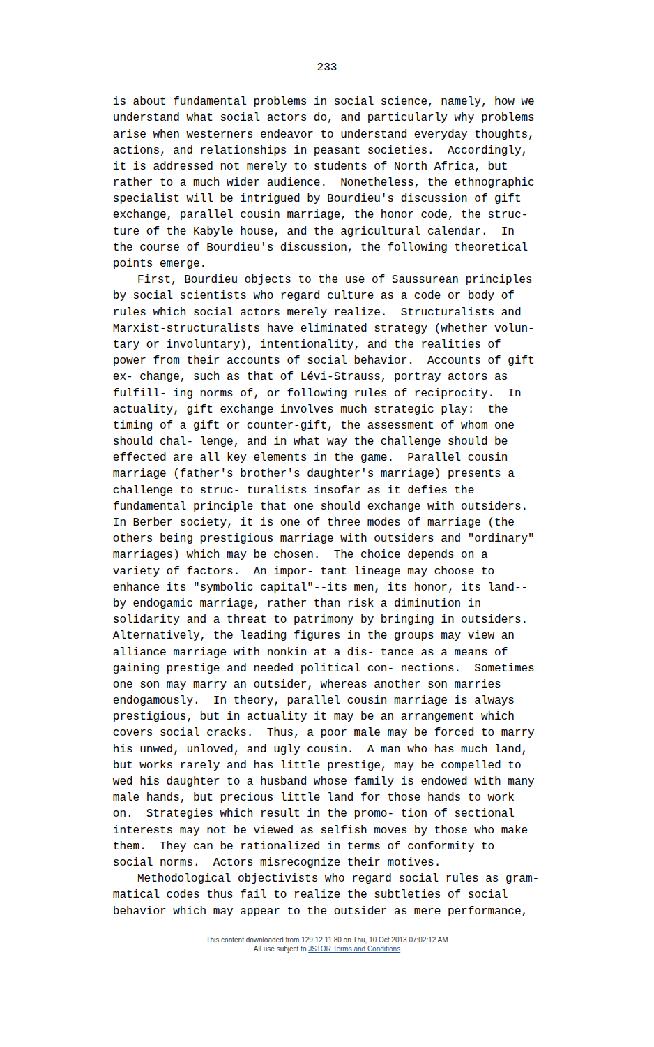233
is about fundamental problems in social science, namely, how we understand what social actors do, and particularly why problems arise when westerners endeavor to understand everyday thoughts, actions, and relationships in peasant societies. Accordingly, it is addressed not merely to students of North Africa, but rather to a much wider audience. Nonetheless, the ethnographic specialist will be intrigued by Bourdieu's discussion of gift exchange, parallel cousin marriage, the honor code, the struc- ture of the Kabyle house, and the agricultural calendar. In the course of Bourdieu's discussion, the following theoretical points emerge.
First, Bourdieu objects to the use of Saussurean principles by social scientists who regard culture as a code or body of rules which social actors merely realize. Structuralists and Marxist-structuralists have eliminated strategy (whether volun- tary or involuntary), intentionality, and the realities of power from their accounts of social behavior. Accounts of gift ex- change, such as that of Lévi-Strauss, portray actors as fulfill- ing norms of, or following rules of reciprocity. In actuality, gift exchange involves much strategic play: the timing of a gift or counter-gift, the assessment of whom one should chal- lenge, and in what way the challenge should be effected are all key elements in the game. Parallel cousin marriage (father's brother's daughter's marriage) presents a challenge to struc- turalists insofar as it defies the fundamental principle that one should exchange with outsiders. In Berber society, it is one of three modes of marriage (the others being prestigious marriage with outsiders and "ordinary" marriages) which may be chosen. The choice depends on a variety of factors. An impor- tant lineage may choose to enhance its "symbolic capital"--its men, its honor, its land--by endogamic marriage, rather than risk a diminution in solidarity and a threat to patrimony by bringing in outsiders. Alternatively, the leading figures in the groups may view an alliance marriage with nonkin at a dis- tance as a means of gaining prestige and needed political con- nections. Sometimes one son may marry an outsider, whereas another son marries endogamously. In theory, parallel cousin marriage is always prestigious, but in actuality it may be an arrangement which covers social cracks. Thus, a poor male may be forced to marry his unwed, unloved, and ugly cousin. A man who has much land, but works rarely and has little prestige, may be compelled to wed his daughter to a husband whose family is endowed with many male hands, but precious little land for those hands to work on. Strategies which result in the promo- tion of sectional interests may not be viewed as selfish moves by those who make them. They can be rationalized in terms of conformity to social norms. Actors misrecognize their motives.
Methodological objectivists who regard social rules as gram- matical codes thus fail to realize the subtleties of social behavior which may appear to the outsider as mere performance,
This content downloaded from 129.12.11.80 on Thu, 10 Oct 2013 07:02:12 AM
All use subject to JSTOR Terms and Conditions